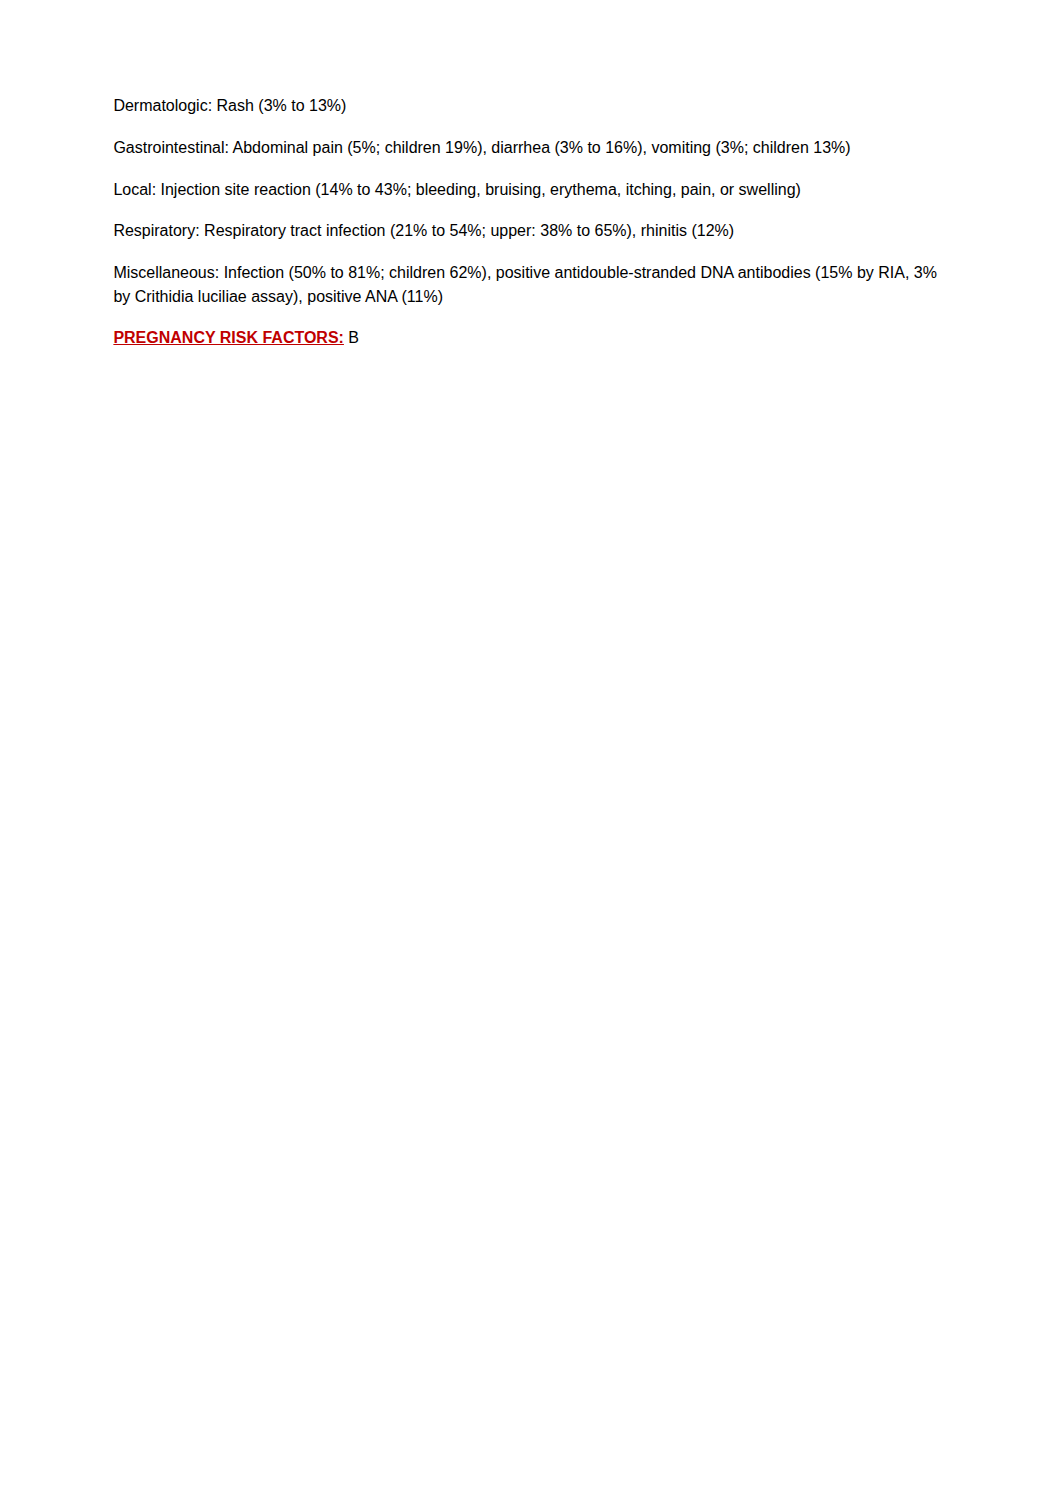Dermatologic: Rash (3% to 13%)
Gastrointestinal: Abdominal pain (5%; children 19%), diarrhea (3% to 16%), vomiting (3%; children 13%)
Local: Injection site reaction (14% to 43%; bleeding, bruising, erythema, itching, pain, or swelling)
Respiratory: Respiratory tract infection (21% to 54%; upper: 38% to 65%), rhinitis (12%)
Miscellaneous: Infection (50% to 81%; children 62%), positive antidouble-stranded DNA antibodies (15% by RIA, 3% by Crithidia luciliae assay), positive ANA (11%)
PREGNANCY RISK FACTORS: B